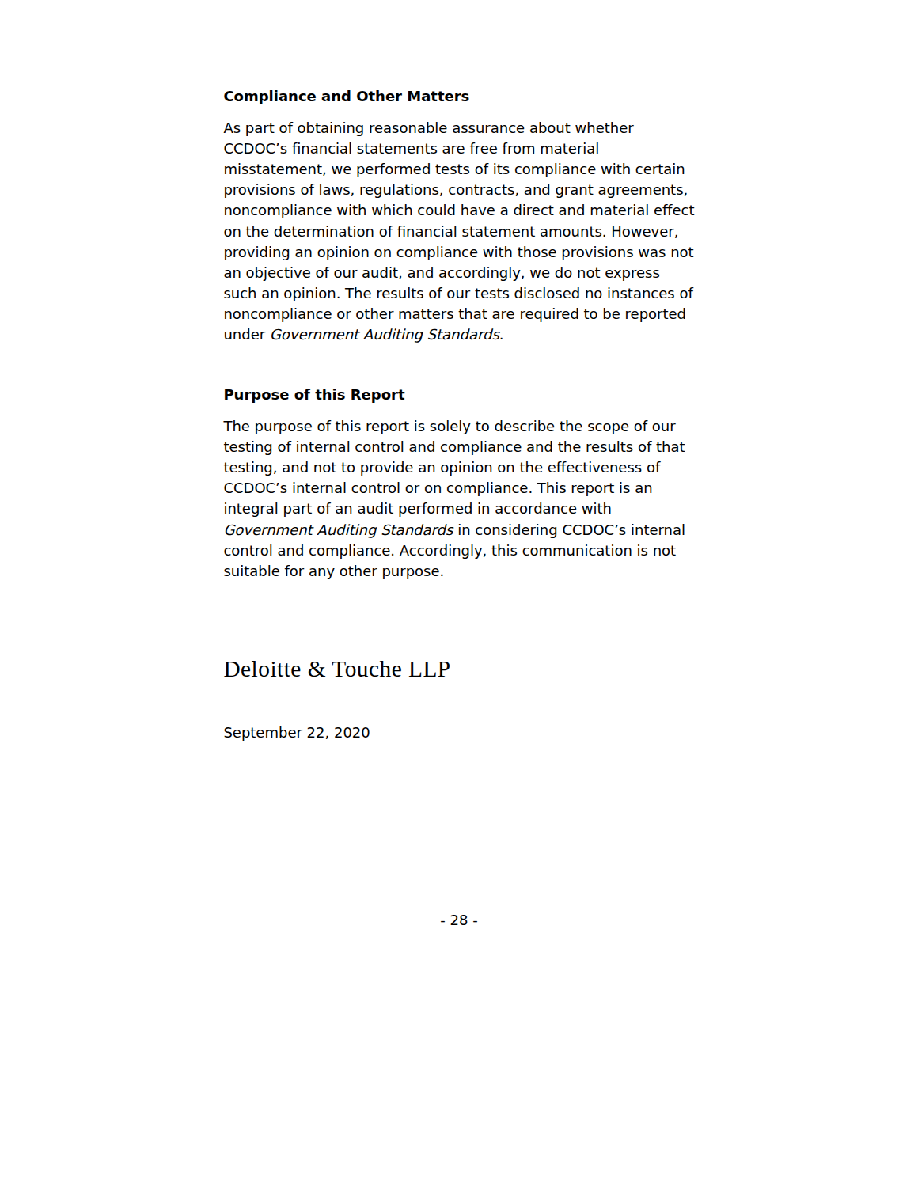Compliance and Other Matters
As part of obtaining reasonable assurance about whether CCDOC’s financial statements are free from material misstatement, we performed tests of its compliance with certain provisions of laws, regulations, contracts, and grant agreements, noncompliance with which could have a direct and material effect on the determination of financial statement amounts. However, providing an opinion on compliance with those provisions was not an objective of our audit, and accordingly, we do not express such an opinion. The results of our tests disclosed no instances of noncompliance or other matters that are required to be reported under Government Auditing Standards.
Purpose of this Report
The purpose of this report is solely to describe the scope of our testing of internal control and compliance and the results of that testing, and not to provide an opinion on the effectiveness of CCDOC’s internal control or on compliance. This report is an integral part of an audit performed in accordance with Government Auditing Standards in considering CCDOC’s internal control and compliance. Accordingly, this communication is not suitable for any other purpose.
Deloitte & Touche LLP
September 22, 2020
- 28 -